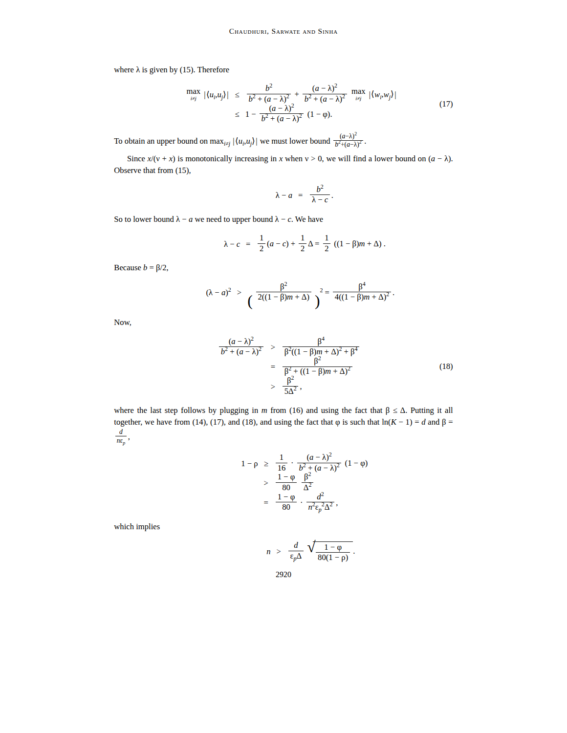Chaudhuri, Sarwate and Sinha
where λ is given by (15). Therefore
(17) max i≠j |⟨ui,uj⟩| ≤ b2 b2 + (a − λ)2 + (a − λ)2 b2 + (a − λ)2 max i≠j |⟨wi,wj⟩| ≤ 1 − (a − λ)2 b2 + (a − λ)2 (1 − φ).
To obtain an upper bound on maxi≠j |⟨ui,uj⟩| we must lower bound (a−λ)2 b2+(a−λ)2.
Since x/(ν + x) is monotonically increasing in x when ν > 0, we will find a lower bound on (a − λ). Observe that from (15),
λ − a = b2 λ − c.
So to lower bound λ − a we need to upper bound λ − c. We have
λ − c = 12(a − c) + 12 Δ = 12 ((1 − β)m + Δ) .
Because b = β/2,
(λ − a)2 > ( β22((1 − β)m + Δ) )2 = β44((1 − β)m + Δ)2.
Now,
(18) (a − λ)2 b2 + (a − λ)2 > β4 β2((1 − β)m + Δ)2 + β4 = β2 β2 + ((1 − β)m + Δ)2 > β25Δ2,
where the last step follows by plugging in m from (16) and using the fact that β ≤ Δ. Putting it all together, we have from (14), (17), and (18), and using the fact that φ is such that ln(K − 1) = d and β = dnεp,
1 − ρ ≥ 116 · (a − λ)2 b2 + (a − λ)2 (1 − φ) > 1 − φ 80 β2 Δ2 = 1 − φ 80 · d2 n2εp2Δ2,
which implies
n > dεpΔ 1 − φ 80(1 − ρ).
2920